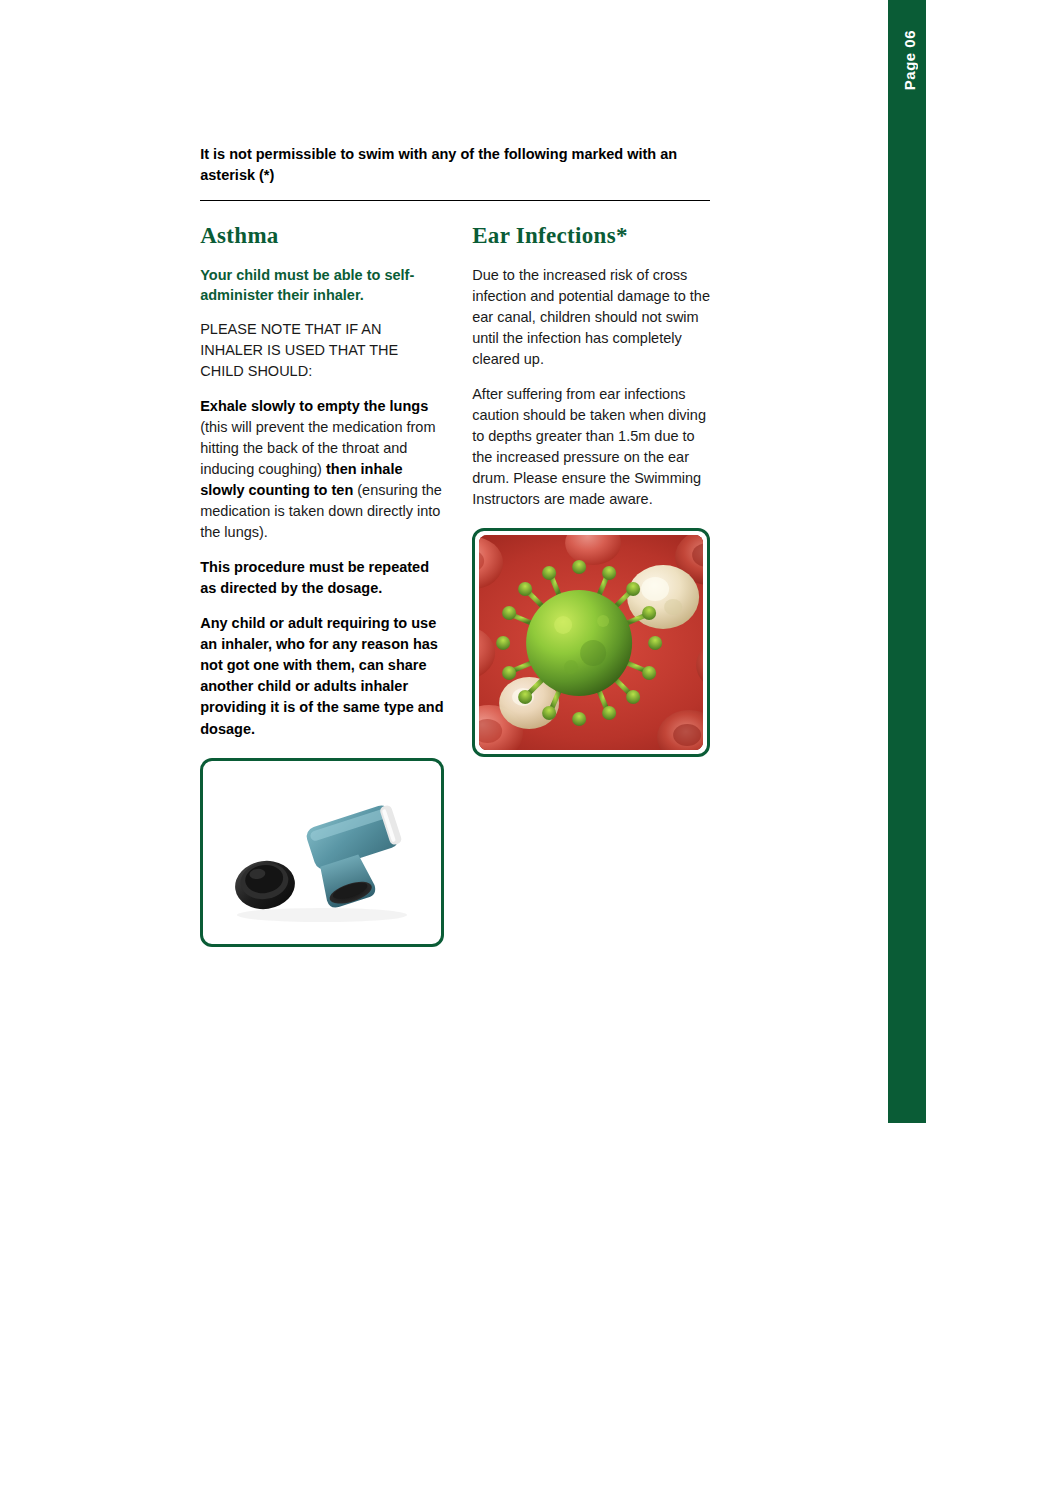Page 06
It is not permissible to swim with any of the following marked with an asterisk (*)
Asthma
Your child must be able to self-administer their inhaler.
PLEASE NOTE THAT IF AN INHALER IS USED THAT THE CHILD SHOULD:
Exhale slowly to empty the lungs (this will prevent the medication from hitting the back of the throat and inducing coughing) then inhale slowly counting to ten (ensuring the medication is taken down directly into the lungs).
This procedure must be repeated as directed by the dosage.
Any child or adult requiring to use an inhaler, who for any reason has not got one with them, can share another child or adults inhaler providing it is of the same type and dosage.
Ear Infections*
Due to the increased risk of cross infection and potential damage to the ear canal, children should not swim until the infection has completely cleared up.
After suffering from ear infections caution should be taken when diving to depths greater than 1.5m due to the increased pressure on the ear drum. Please ensure the Swimming Instructors are made aware.